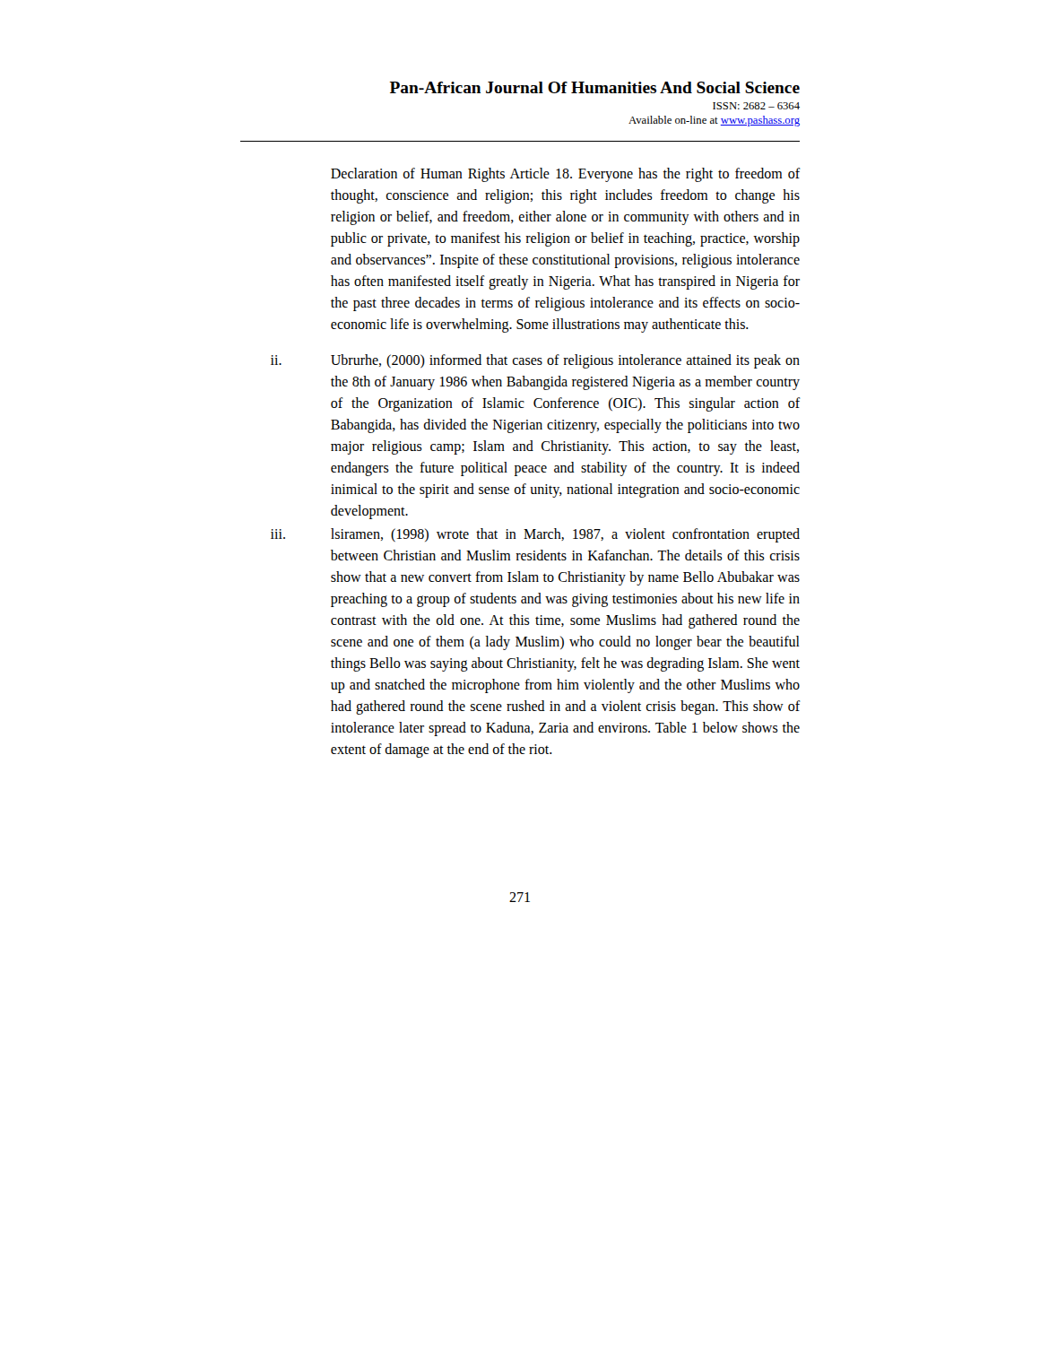Pan-African Journal Of Humanities And Social Science
ISSN: 2682 – 6364
Available on-line at www.pashass.org
Declaration of Human Rights Article 18. Everyone has the right to freedom of thought, conscience and religion; this right includes freedom to change his religion or belief, and freedom, either alone or in community with others and in public or private, to manifest his religion or belief in teaching, practice, worship and observances”. Inspite of these constitutional provisions, religious intolerance has often manifested itself greatly in Nigeria. What has transpired in Nigeria for the past three decades in terms of religious intolerance and its effects on socio-economic life is overwhelming. Some illustrations may authenticate this.
ii. Ubrurhe, (2000) informed that cases of religious intolerance attained its peak on the 8th of January 1986 when Babangida registered Nigeria as a member country of the Organization of Islamic Conference (OIC). This singular action of Babangida, has divided the Nigerian citizenry, especially the politicians into two major religious camp; Islam and Christianity. This action, to say the least, endangers the future political peace and stability of the country. It is indeed inimical to the spirit and sense of unity, national integration and socio-economic development.
iii. lsiramen, (1998) wrote that in March, 1987, a violent confrontation erupted between Christian and Muslim residents in Kafanchan. The details of this crisis show that a new convert from Islam to Christianity by name Bello Abubakar was preaching to a group of students and was giving testimonies about his new life in contrast with the old one. At this time, some Muslims had gathered round the scene and one of them (a lady Muslim) who could no longer bear the beautiful things Bello was saying about Christianity, felt he was degrading Islam. She went up and snatched the microphone from him violently and the other Muslims who had gathered round the scene rushed in and a violent crisis began. This show of intolerance later spread to Kaduna, Zaria and environs. Table 1 below shows the extent of damage at the end of the riot.
271